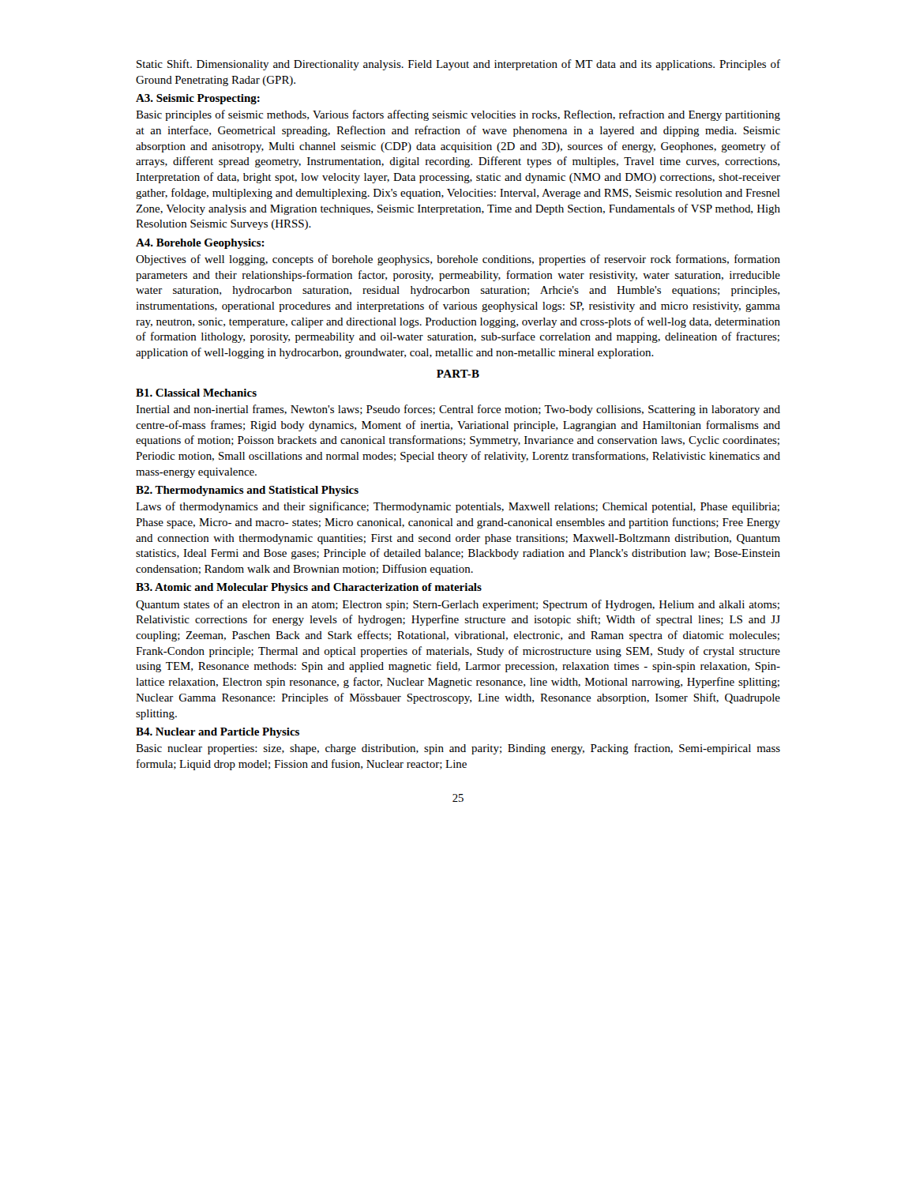Static Shift. Dimensionality and Directionality analysis. Field Layout and interpretation of MT data and its applications. Principles of Ground Penetrating Radar (GPR).
A3. Seismic Prospecting:
Basic principles of seismic methods, Various factors affecting seismic velocities in rocks, Reflection, refraction and Energy partitioning at an interface, Geometrical spreading, Reflection and refraction of wave phenomena in a layered and dipping media. Seismic absorption and anisotropy, Multi channel seismic (CDP) data acquisition (2D and 3D), sources of energy, Geophones, geometry of arrays, different spread geometry, Instrumentation, digital recording. Different types of multiples, Travel time curves, corrections, Interpretation of data, bright spot, low velocity layer, Data processing, static and dynamic (NMO and DMO) corrections, shot-receiver gather, foldage, multiplexing and demultiplexing. Dix's equation, Velocities: Interval, Average and RMS, Seismic resolution and Fresnel Zone, Velocity analysis and Migration techniques, Seismic Interpretation, Time and Depth Section, Fundamentals of VSP method, High Resolution Seismic Surveys (HRSS).
A4. Borehole Geophysics:
Objectives of well logging, concepts of borehole geophysics, borehole conditions, properties of reservoir rock formations, formation parameters and their relationships-formation factor, porosity, permeability, formation water resistivity, water saturation, irreducible water saturation, hydrocarbon saturation, residual hydrocarbon saturation; Arhcie's and Humble's equations; principles, instrumentations, operational procedures and interpretations of various geophysical logs: SP, resistivity and micro resistivity, gamma ray, neutron, sonic, temperature, caliper and directional logs. Production logging, overlay and cross-plots of well-log data, determination of formation lithology, porosity, permeability and oil-water saturation, sub-surface correlation and mapping, delineation of fractures; application of well-logging in hydrocarbon, groundwater, coal, metallic and non-metallic mineral exploration.
PART-B
B1. Classical Mechanics
Inertial and non-inertial frames, Newton's laws; Pseudo forces; Central force motion; Two-body collisions, Scattering in laboratory and centre-of-mass frames; Rigid body dynamics, Moment of inertia, Variational principle, Lagrangian and Hamiltonian formalisms and equations of motion; Poisson brackets and canonical transformations; Symmetry, Invariance and conservation laws, Cyclic coordinates; Periodic motion, Small oscillations and normal modes; Special theory of relativity, Lorentz transformations, Relativistic kinematics and mass-energy equivalence.
B2. Thermodynamics and Statistical Physics
Laws of thermodynamics and their significance; Thermodynamic potentials, Maxwell relations; Chemical potential, Phase equilibria; Phase space, Micro- and macro- states; Micro canonical, canonical and grand-canonical ensembles and partition functions; Free Energy and connection with thermodynamic quantities; First and second order phase transitions; Maxwell-Boltzmann distribution, Quantum statistics, Ideal Fermi and Bose gases; Principle of detailed balance; Blackbody radiation and Planck's distribution law; Bose-Einstein condensation; Random walk and Brownian motion; Diffusion equation.
B3. Atomic and Molecular Physics and Characterization of materials
Quantum states of an electron in an atom; Electron spin; Stern-Gerlach experiment; Spectrum of Hydrogen, Helium and alkali atoms; Relativistic corrections for energy levels of hydrogen; Hyperfine structure and isotopic shift; Width of spectral lines; LS and JJ coupling; Zeeman, Paschen Back and Stark effects; Rotational, vibrational, electronic, and Raman spectra of diatomic molecules; Frank-Condon principle; Thermal and optical properties of materials, Study of microstructure using SEM, Study of crystal structure using TEM, Resonance methods: Spin and applied magnetic field, Larmor precession, relaxation times - spin-spin relaxation, Spin-lattice relaxation, Electron spin resonance, g factor, Nuclear Magnetic resonance, line width, Motional narrowing, Hyperfine splitting; Nuclear Gamma Resonance: Principles of Mössbauer Spectroscopy, Line width, Resonance absorption, Isomer Shift, Quadrupole splitting.
B4. Nuclear and Particle Physics
Basic nuclear properties: size, shape, charge distribution, spin and parity; Binding energy, Packing fraction, Semi-empirical mass formula; Liquid drop model; Fission and fusion, Nuclear reactor; Line
25